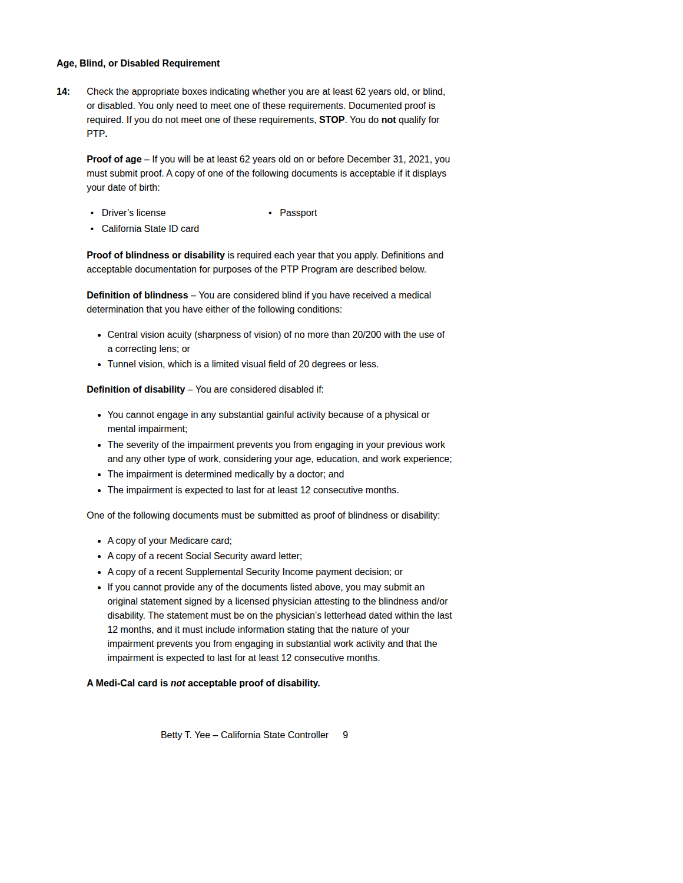Age, Blind, or Disabled Requirement
14:
Check the appropriate boxes indicating whether you are at least 62 years old, or blind, or disabled. You only need to meet one of these requirements. Documented proof is required. If you do not meet one of these requirements, STOP. You do not qualify for PTP.
Proof of age – If you will be at least 62 years old on or before December 31, 2021, you must submit proof. A copy of one of the following documents is acceptable if it displays your date of birth:
Driver’s license
Passport
California State ID card
Proof of blindness or disability is required each year that you apply. Definitions and acceptable documentation for purposes of the PTP Program are described below.
Definition of blindness – You are considered blind if you have received a medical determination that you have either of the following conditions:
Central vision acuity (sharpness of vision) of no more than 20/200 with the use of a correcting lens; or
Tunnel vision, which is a limited visual field of 20 degrees or less.
Definition of disability – You are considered disabled if:
You cannot engage in any substantial gainful activity because of a physical or mental impairment;
The severity of the impairment prevents you from engaging in your previous work and any other type of work, considering your age, education, and work experience;
The impairment is determined medically by a doctor; and
The impairment is expected to last for at least 12 consecutive months.
One of the following documents must be submitted as proof of blindness or disability:
A copy of your Medicare card;
A copy of a recent Social Security award letter;
A copy of a recent Supplemental Security Income payment decision; or
If you cannot provide any of the documents listed above, you may submit an original statement signed by a licensed physician attesting to the blindness and/or disability. The statement must be on the physician’s letterhead dated within the last 12 months, and it must include information stating that the nature of your impairment prevents you from engaging in substantial work activity and that the impairment is expected to last for at least 12 consecutive months.
A Medi-Cal card is not acceptable proof of disability.
Betty T. Yee – California State Controller9